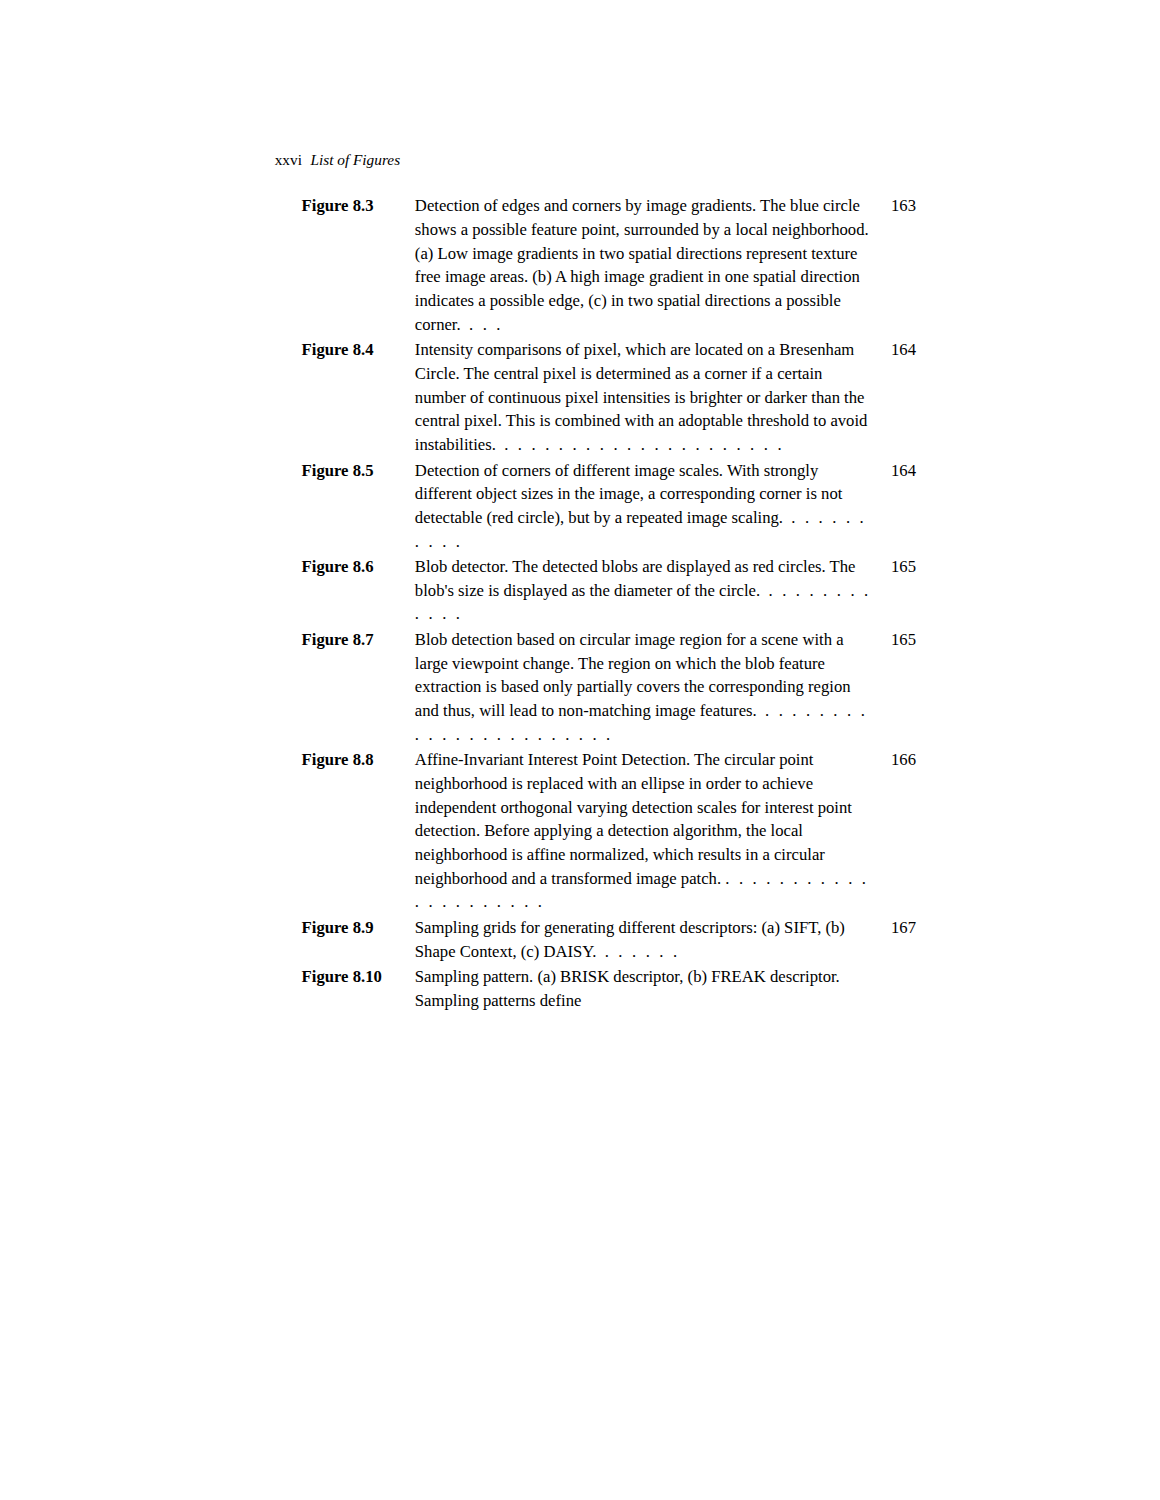xxvi List of Figures
| Figure 8.3 | Detection of edges and corners by image gradients. The blue circle shows a possible feature point, surrounded by a local neighborhood. (a) Low image gradients in two spatial directions represent texture free image areas. (b) A high image gradient in one spatial direction indicates a possible edge, (c) in two spatial directions a possible corner. . . . | 163 |
| Figure 8.4 | Intensity comparisons of pixel, which are located on a Bresenham Circle. The central pixel is determined as a corner if a certain number of continuous pixel intensities is brighter or darker than the central pixel. This is combined with an adoptable threshold to avoid instabilities. . . . . . . . . . . . . . . . . . . . . . | 164 |
| Figure 8.5 | Detection of corners of different image scales. With strongly different object sizes in the image, a corresponding corner is not detectable (red circle), but by a repeated image scaling. . . . . . . . . . . | 164 |
| Figure 8.6 | Blob detector. The detected blobs are displayed as red circles. The blob's size is displayed as the diameter of the circle. . . . . . . . . . . . . | 165 |
| Figure 8.7 | Blob detection based on circular image region for a scene with a large viewpoint change. The region on which the blob feature extraction is based only partially covers the corresponding region and thus, will lead to non-matching image features. . . . . . . . . . . . . . . . . . . . . . . . | 165 |
| Figure 8.8 | Affine-Invariant Interest Point Detection. The circular point neighborhood is replaced with an ellipse in order to achieve independent orthogonal varying detection scales for interest point detection. Before applying a detection algorithm, the local neighborhood is affine normalized, which results in a circular neighborhood and a transformed image patch. . . . . . . . . . . . . . . . . . . . . . | 166 |
| Figure 8.9 | Sampling grids for generating different descriptors: (a) SIFT, (b) Shape Context, (c) DAISY. . . . . . . | 167 |
| Figure 8.10 | Sampling pattern. (a) BRISK descriptor, (b) FREAK descriptor. Sampling patterns define | |